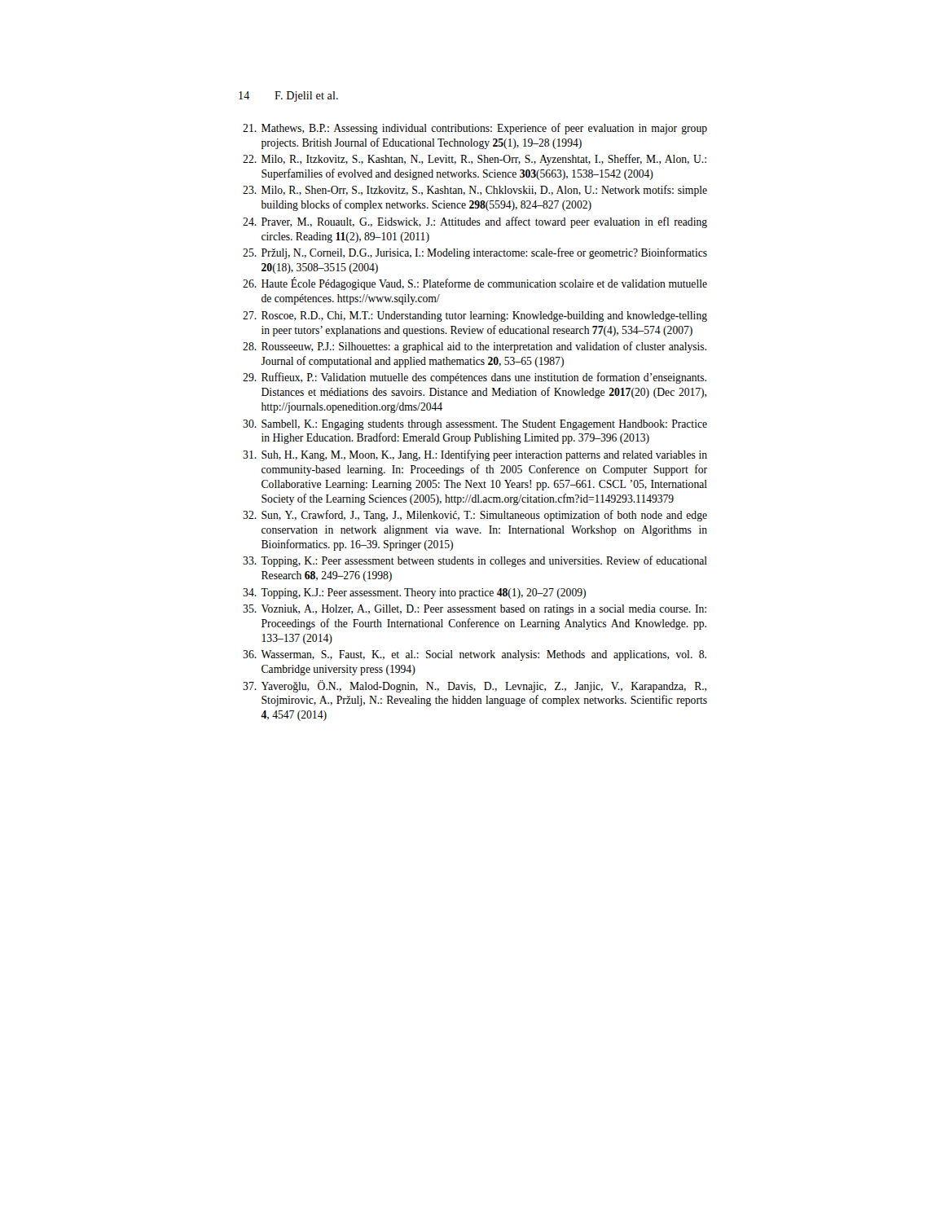14 F. Djelil et al.
21 Mathews, B.P.: Assessing individual contributions: Experience of peer evaluation in major group projects. British Journal of Educational Technology 25(1), 19–28 (1994)
22 Milo, R., Itzkovitz, S., Kashtan, N., Levitt, R., Shen-Orr, S., Ayzenshtat, I., Sheffer, M., Alon, U.: Superfamilies of evolved and designed networks. Science 303(5663), 1538–1542 (2004)
23 Milo, R., Shen-Orr, S., Itzkovitz, S., Kashtan, N., Chklovskii, D., Alon, U.: Network motifs: simple building blocks of complex networks. Science 298(5594), 824–827 (2002)
24 Praver, M., Rouault, G., Eidswick, J.: Attitudes and affect toward peer evaluation in efl reading circles. Reading 11(2), 89–101 (2011)
25 Pržulj, N., Corneil, D.G., Jurisica, I.: Modeling interactome: scale-free or geometric? Bioinformatics 20(18), 3508–3515 (2004)
26 Haute École Pédagogique Vaud, S.: Plateforme de communication scolaire et de validation mutuelle de compétences. https://www.sqily.com/
27 Roscoe, R.D., Chi, M.T.: Understanding tutor learning: Knowledge-building and knowledge-telling in peer tutors’ explanations and questions. Review of educational research 77(4), 534–574 (2007)
28 Rousseeuw, P.J.: Silhouettes: a graphical aid to the interpretation and validation of cluster analysis. Journal of computational and applied mathematics 20, 53–65 (1987)
29 Ruffieux, P.: Validation mutuelle des compétences dans une institution de formation d’enseignants. Distances et médiations des savoirs. Distance and Mediation of Knowledge 2017(20) (Dec 2017), http://journals.openedition.org/dms/2044
30 Sambell, K.: Engaging students through assessment. The Student Engagement Handbook: Practice in Higher Education. Bradford: Emerald Group Publishing Limited pp. 379–396 (2013)
31 Suh, H., Kang, M., Moon, K., Jang, H.: Identifying peer interaction patterns and related variables in community-based learning. In: Proceedings of th 2005 Conference on Computer Support for Collaborative Learning: Learning 2005: The Next 10 Years! pp. 657–661. CSCL ’05, International Society of the Learning Sciences (2005), http://dl.acm.org/citation.cfm?id=1149293.1149379
32 Sun, Y., Crawford, J., Tang, J., Milenković, T.: Simultaneous optimization of both node and edge conservation in network alignment via wave. In: International Workshop on Algorithms in Bioinformatics. pp. 16–39. Springer (2015)
33 Topping, K.: Peer assessment between students in colleges and universities. Review of educational Research 68, 249–276 (1998)
34 Topping, K.J.: Peer assessment. Theory into practice 48(1), 20–27 (2009)
35 Vozniuk, A., Holzer, A., Gillet, D.: Peer assessment based on ratings in a social media course. In: Proceedings of the Fourth International Conference on Learning Analytics And Knowledge. pp. 133–137 (2014)
36 Wasserman, S., Faust, K., et al.: Social network analysis: Methods and applications, vol. 8. Cambridge university press (1994)
37 Yaveroğlu, Ö.N., Malod-Dognin, N., Davis, D., Levnajic, Z., Janjic, V., Karapandza, R., Stojmirovic, A., Pržulj, N.: Revealing the hidden language of complex networks. Scientific reports 4, 4547 (2014)